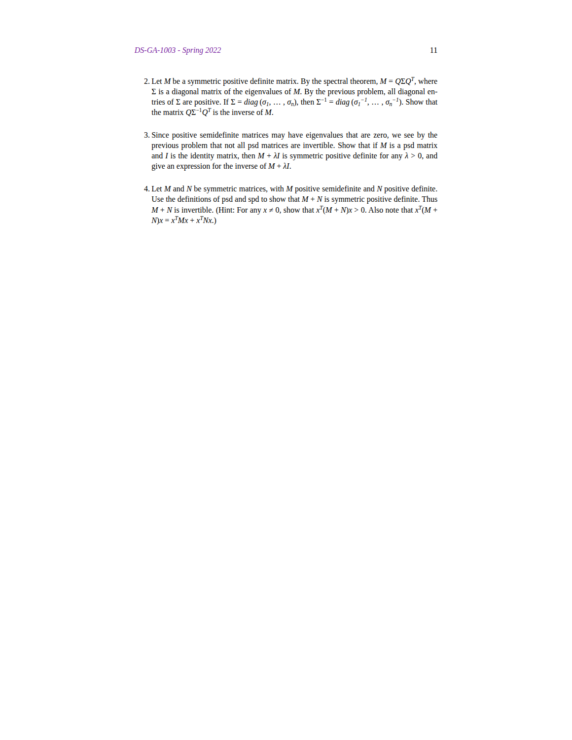DS-GA-1003 - Spring 2022 11
Let M be a symmetric positive definite matrix. By the spectral theorem, M = QΣQT, where Σ is a diagonal matrix of the eigenvalues of M. By the previous problem, all diagonal entries of Σ are positive. If Σ = diag (σ1, … , σn), then Σ−1 = diag (σ1−1, … , σn−1). Show that the matrix QΣ−1QT is the inverse of M.
Since positive semidefinite matrices may have eigenvalues that are zero, we see by the previous problem that not all psd matrices are invertible. Show that if M is a psd matrix and I is the identity matrix, then M + λI is symmetric positive definite for any λ > 0, and give an expression for the inverse of M + λI.
Let M and N be symmetric matrices, with M positive semidefinite and N positive definite. Use the definitions of psd and spd to show that M + N is symmetric positive definite. Thus M + N is invertible. (Hint: For any x 0, show that xT(M + N)x > 0. Also note that xT(M + N)x = xTMx + xTNx.)